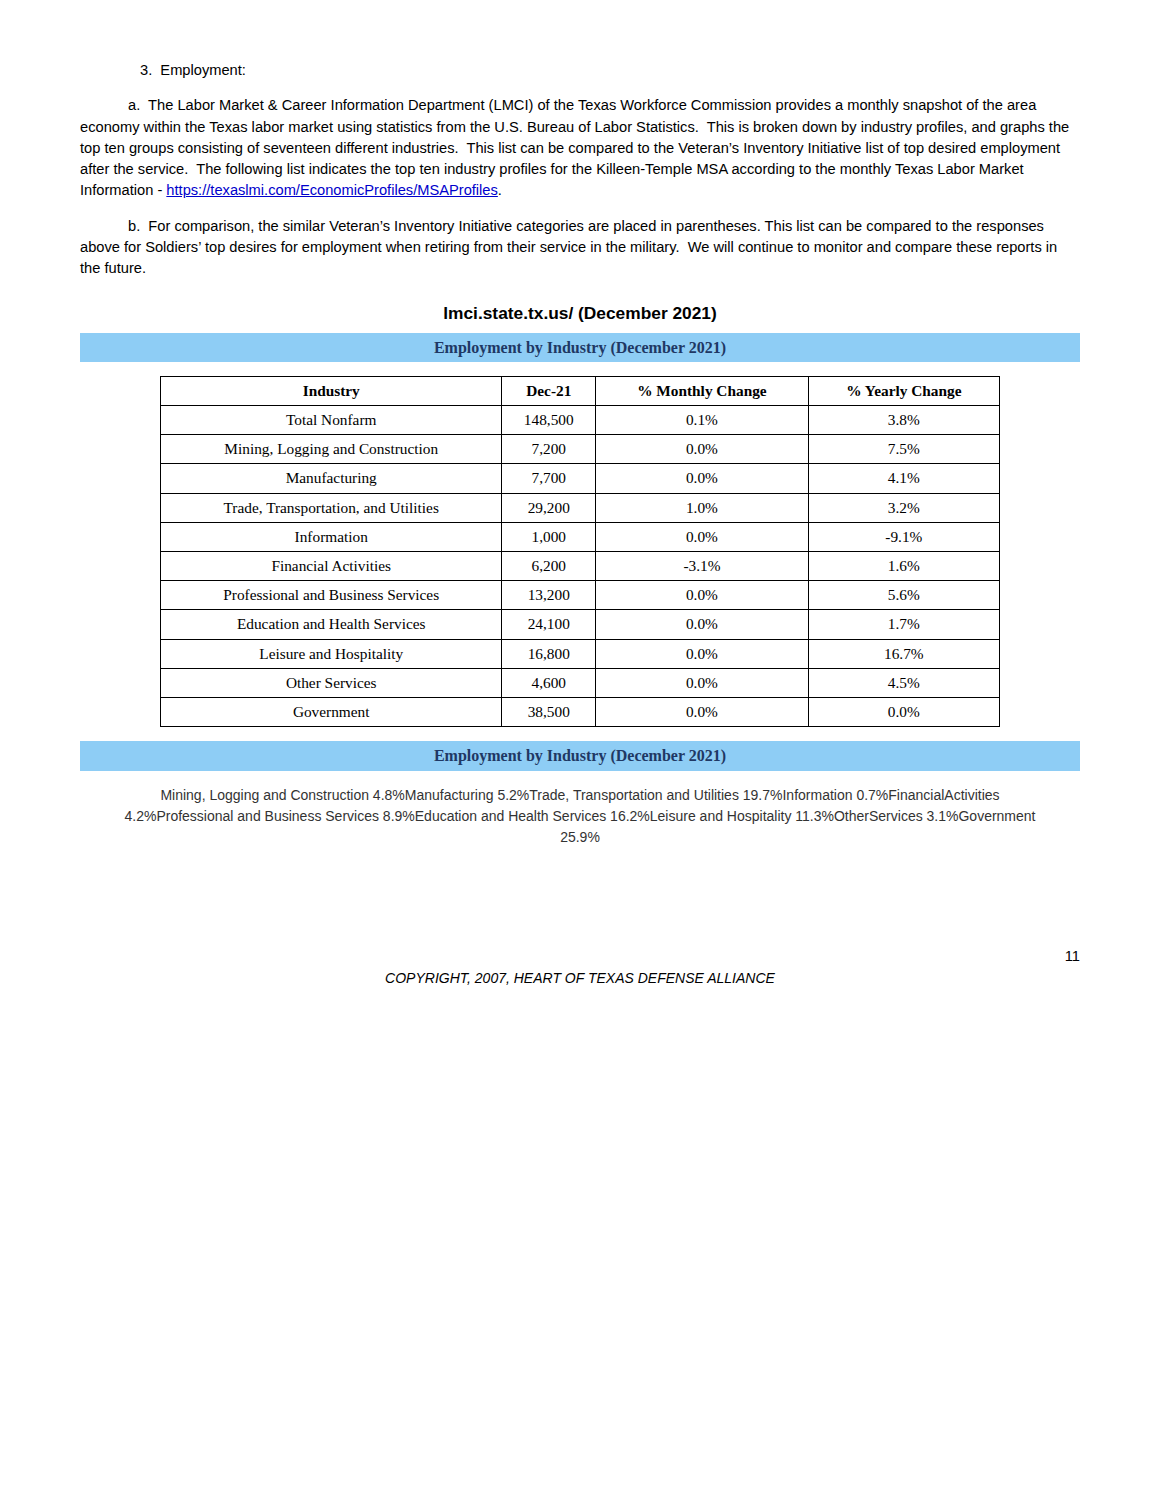3. Employment:
a. The Labor Market & Career Information Department (LMCI) of the Texas Workforce Commission provides a monthly snapshot of the area economy within the Texas labor market using statistics from the U.S. Bureau of Labor Statistics. This is broken down by industry profiles, and graphs the top ten groups consisting of seventeen different industries. This list can be compared to the Veteran’s Inventory Initiative list of top desired employment after the service. The following list indicates the top ten industry profiles for the Killeen-Temple MSA according to the monthly Texas Labor Market Information - https://texaslmi.com/EconomicProfiles/MSAProfiles.
b. For comparison, the similar Veteran’s Inventory Initiative categories are placed in parentheses. This list can be compared to the responses above for Soldiers’ top desires for employment when retiring from their service in the military. We will continue to monitor and compare these reports in the future.
lmci.state.tx.us/ (December 2021)
Employment by Industry (December 2021)
| Industry | Dec-21 | % Monthly Change | % Yearly Change |
| --- | --- | --- | --- |
| Total Nonfarm | 148,500 | 0.1% | 3.8% |
| Mining, Logging and Construction | 7,200 | 0.0% | 7.5% |
| Manufacturing | 7,700 | 0.0% | 4.1% |
| Trade, Transportation, and Utilities | 29,200 | 1.0% | 3.2% |
| Information | 1,000 | 0.0% | -9.1% |
| Financial Activities | 6,200 | -3.1% | 1.6% |
| Professional and Business Services | 13,200 | 0.0% | 5.6% |
| Education and Health Services | 24,100 | 0.0% | 1.7% |
| Leisure and Hospitality | 16,800 | 0.0% | 16.7% |
| Other Services | 4,600 | 0.0% | 4.5% |
| Government | 38,500 | 0.0% | 0.0% |
Employment by Industry (December 2021)
Mining, Logging and Construction 4.8%Manufacturing 5.2%Trade, Transportation and Utilities 19.7%Information 0.7%FinancialActivities 4.2%Professional and Business Services 8.9%Education and Health Services 16.2%Leisure and Hospitality 11.3%OtherServices 3.1%Government 25.9%
11 COPYRIGHT, 2007, HEART OF TEXAS DEFENSE ALLIANCE